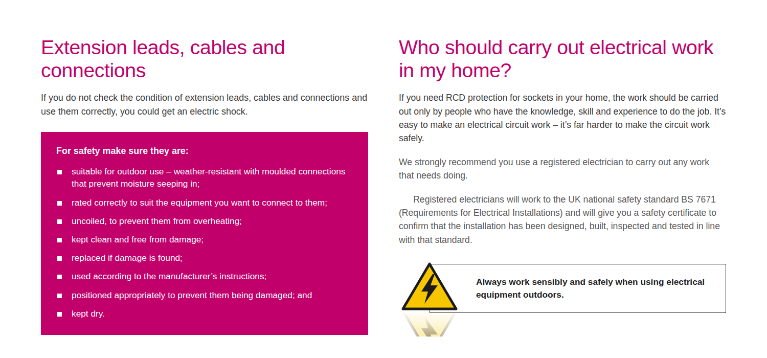Extension leads, cables and connections
If you do not check the condition of extension leads, cables and connections and use them correctly, you could get an electric shock.
For safety make sure they are:
suitable for outdoor use – weather-resistant with moulded connections that prevent moisture seeping in;
rated correctly to suit the equipment you want to connect to them;
uncoiled, to prevent them from overheating;
kept clean and free from damage;
replaced if damage is found;
used according to the manufacturer’s instructions;
positioned appropriately to prevent them being damaged; and
kept dry.
Who should carry out electrical work in my home?
If you need RCD protection for sockets in your home, the work should be carried out only by people who have the knowledge, skill and experience to do the job. It’s easy to make an electrical circuit work – it’s far harder to make the circuit work safely.
We strongly recommend you use a registered electrician to carry out any work that needs doing.
Registered electricians will work to the UK national safety standard BS 7671 (Requirements for Electrical Installations) and will give you a safety certificate to confirm that the installation has been designed, built, inspected and tested in line with that standard.
Always work sensibly and safely when using electrical equipment outdoors.